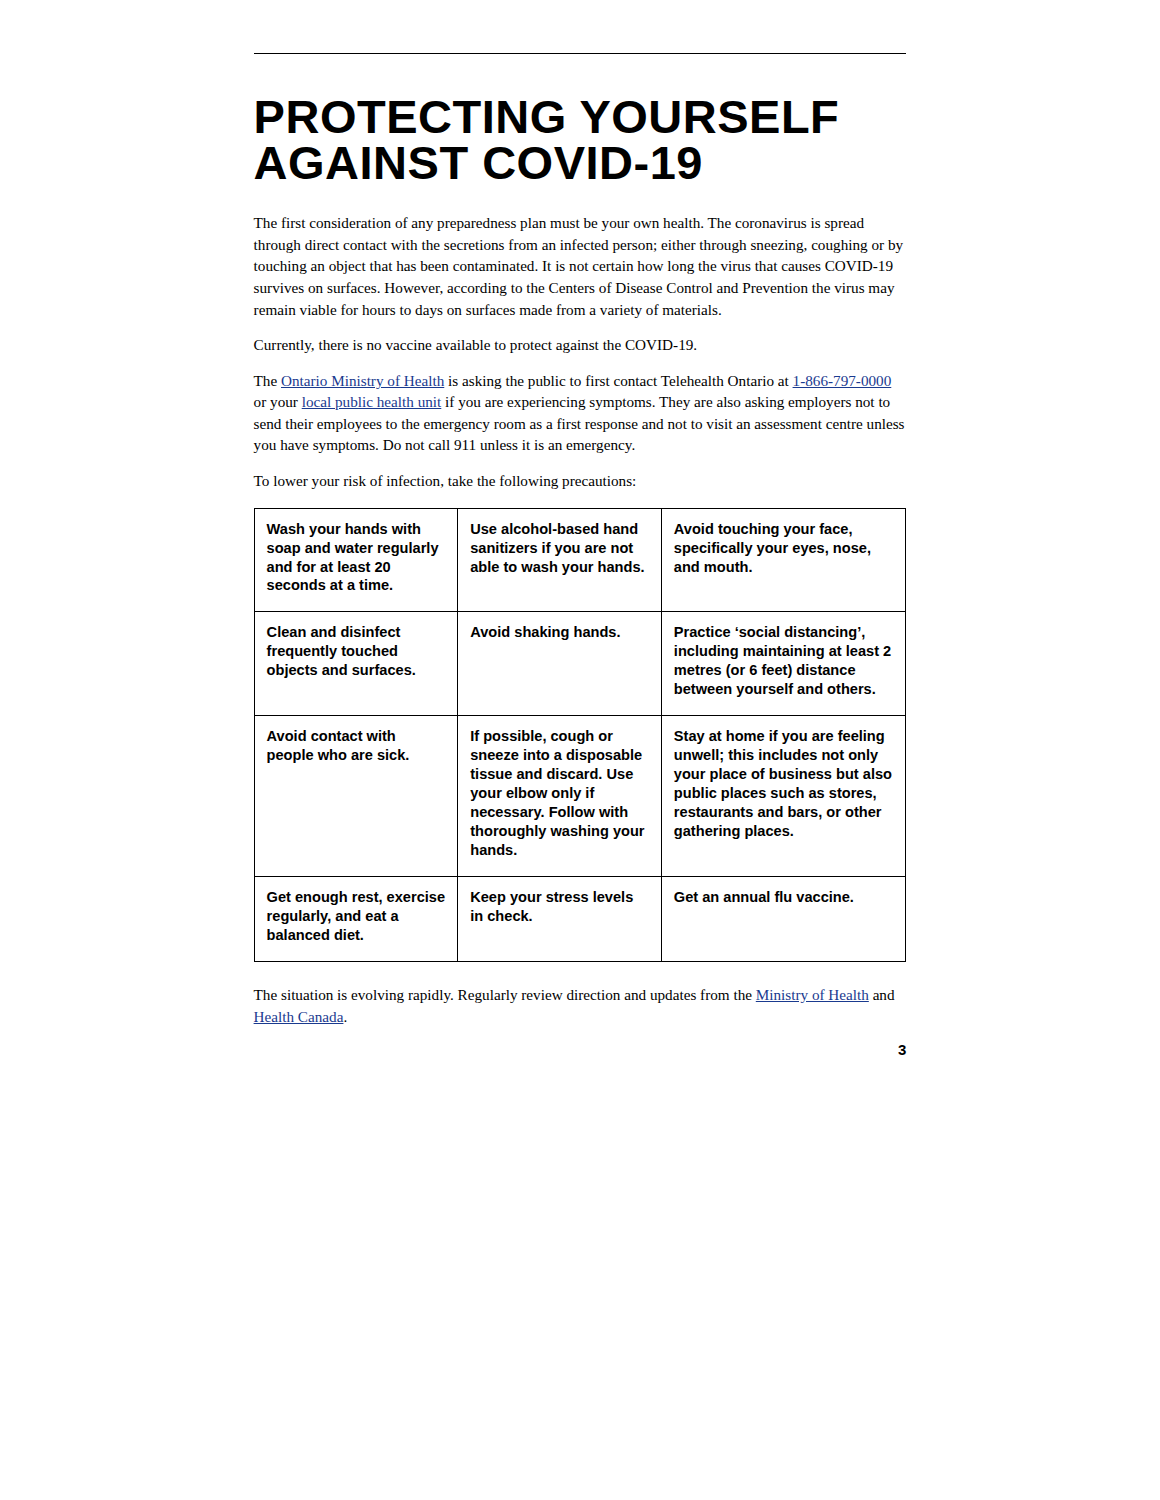Protecting Yourself
Against COVID-19
The first consideration of any preparedness plan must be your own health. The coronavirus is spread through direct contact with the secretions from an infected person; either through sneezing, coughing or by touching an object that has been contaminated. It is not certain how long the virus that causes COVID-19 survives on surfaces. However, according to the Centers of Disease Control and Prevention the virus may remain viable for hours to days on surfaces made from a variety of materials.
Currently, there is no vaccine available to protect against the COVID-19.
The Ontario Ministry of Health is asking the public to first contact Telehealth Ontario at 1-866-797-0000 or your local public health unit if you are experiencing symptoms. They are also asking employers not to send their employees to the emergency room as a first response and not to visit an assessment centre unless you have symptoms. Do not call 911 unless it is an emergency.
To lower your risk of infection, take the following precautions:
| Wash your hands with soap and water regularly and for at least 20 seconds at a time. | Use alcohol-based hand sanitizers if you are not able to wash your hands. | Avoid touching your face, specifically your eyes, nose, and mouth. |
| Clean and disinfect frequently touched objects and surfaces. | Avoid shaking hands. | Practice ‘social distancing’, including maintaining at least 2 metres (or 6 feet) distance between yourself and others. |
| Avoid contact with people who are sick. | If possible, cough or sneeze into a disposable tissue and discard. Use your elbow only if necessary. Follow with thoroughly washing your hands. | Stay at home if you are feeling unwell; this includes not only your place of business but also public places such as stores, restaurants and bars, or other gathering places. |
| Get enough rest, exercise regularly, and eat a balanced diet. | Keep your stress levels in check. | Get an annual flu vaccine. |
The situation is evolving rapidly. Regularly review direction and updates from the Ministry of Health and Health Canada.
3